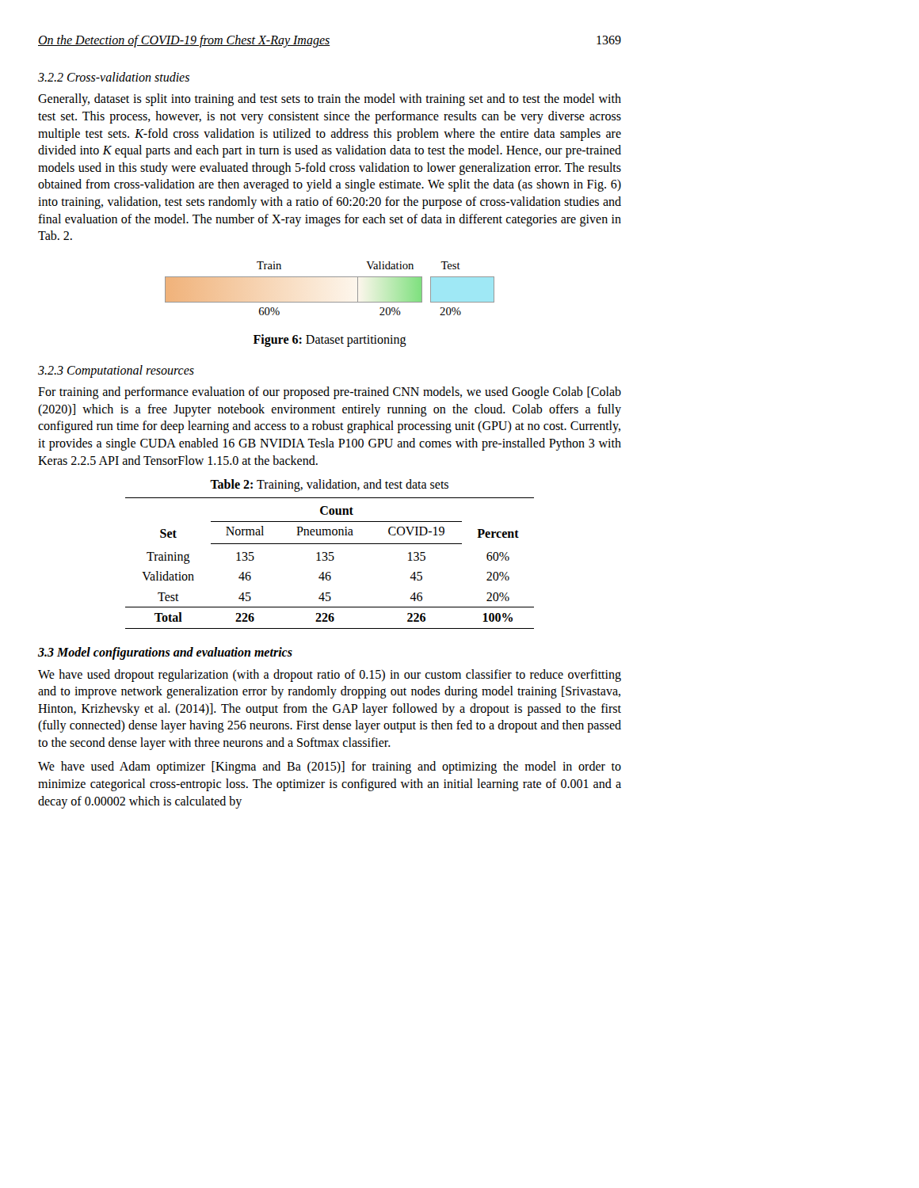On the Detection of COVID-19 from Chest X-Ray Images 1369
3.2.2 Cross-validation studies
Generally, dataset is split into training and test sets to train the model with training set and to test the model with test set. This process, however, is not very consistent since the performance results can be very diverse across multiple test sets. K-fold cross validation is utilized to address this problem where the entire data samples are divided into K equal parts and each part in turn is used as validation data to test the model. Hence, our pre-trained models used in this study were evaluated through 5-fold cross validation to lower generalization error. The results obtained from cross-validation are then averaged to yield a single estimate. We split the data (as shown in Fig. 6) into training, validation, test sets randomly with a ratio of 60:20:20 for the purpose of cross-validation studies and final evaluation of the model. The number of X-ray images for each set of data in different categories are given in Tab. 2.
Train Validation Test
60% 20% 20%
Figure 6: Dataset partitioning
3.2.3 Computational resources
For training and performance evaluation of our proposed pre-trained CNN models, we used Google Colab [Colab (2020)] which is a free Jupyter notebook environment entirely running on the cloud. Colab offers a fully configured run time for deep learning and access to a robust graphical processing unit (GPU) at no cost. Currently, it provides a single CUDA enabled 16 GB NVIDIA Tesla P100 GPU and comes with pre-installed Python 3 with Keras 2.2.5 API and TensorFlow 1.15.0 at the backend.
Table 2: Training, validation, and test data sets
| Set | Count | Percent |
| --- | --- | --- |
| Normal | Pneumonia | COVID-19 |
| Training | 135 | 135 | 135 | 60% |
| Validation | 46 | 46 | 45 | 20% |
| Test | 45 | 45 | 46 | 20% |
| Total | 226 | 226 | 226 | 100% |
3.3 Model configurations and evaluation metrics
We have used dropout regularization (with a dropout ratio of 0.15) in our custom classifier to reduce overfitting and to improve network generalization error by randomly dropping out nodes during model training [Srivastava, Hinton, Krizhevsky et al. (2014)]. The output from the GAP layer followed by a dropout is passed to the first (fully connected) dense layer having 256 neurons. First dense layer output is then fed to a dropout and then passed to the second dense layer with three neurons and a Softmax classifier.
We have used Adam optimizer [Kingma and Ba (2015)] for training and optimizing the model in order to minimize categorical cross-entropic loss. The optimizer is configured with an initial learning rate of 0.001 and a decay of 0.00002 which is calculated by